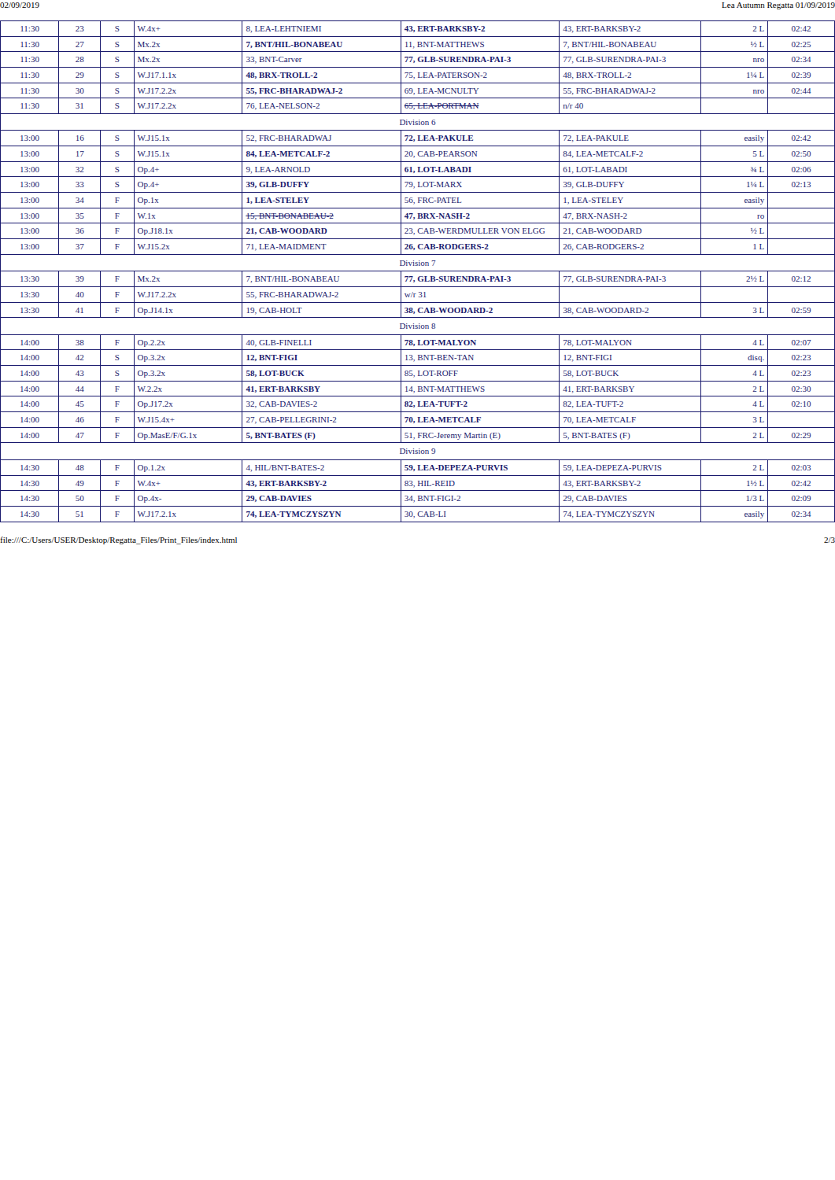02/09/2019
Lea Autumn Regatta 01/09/2019
| 11:30 | 23 | S | W.4x+ | 8, LEA-LEHTNIEMI | 43, ERT-BARKSBY-2 | 43, ERT-BARKSBY-2 | 2 L | 02:42 |
| 11:30 | 27 | S | Mx.2x | 7, BNT/HIL-BONABEAU | 11, BNT-MATTHEWS | 7, BNT/HIL-BONABEAU | ½ L | 02:25 |
| 11:30 | 28 | S | Mx.2x | 33, BNT-Carver | 77, GLB-SURENDRA-PAI-3 | 77, GLB-SURENDRA-PAI-3 | nro | 02:34 |
| 11:30 | 29 | S | W.J17.1.1x | 48, BRX-TROLL-2 | 75, LEA-PATERSON-2 | 48, BRX-TROLL-2 | 1¼ L | 02:39 |
| 11:30 | 30 | S | W.J17.2.2x | 55, FRC-BHARADWAJ-2 | 69, LEA-MCNULTY | 55, FRC-BHARADWAJ-2 | nro | 02:44 |
| 11:30 | 31 | S | W.J17.2.2x | 76, LEA-NELSON-2 | 65, LEA-PORTMAN | n/r 40 | | |
| Division 6 |
| 13:00 | 16 | S | W.J15.1x | 52, FRC-BHARADWAJ | 72, LEA-PAKULE | 72, LEA-PAKULE | easily | 02:42 |
| 13:00 | 17 | S | W.J15.1x | 84, LEA-METCALF-2 | 20, CAB-PEARSON | 84, LEA-METCALF-2 | 5 L | 02:50 |
| 13:00 | 32 | S | Op.4+ | 9, LEA-ARNOLD | 61, LOT-LABADI | 61, LOT-LABADI | ¾ L | 02:06 |
| 13:00 | 33 | S | Op.4+ | 39, GLB-DUFFY | 79, LOT-MARX | 39, GLB-DUFFY | 1¼ L | 02:13 |
| 13:00 | 34 | F | Op.1x | 1, LEA-STELEY | 56, FRC-PATEL | 1, LEA-STELEY | easily | |
| 13:00 | 35 | F | W.1x | 15, BNT-BONABEAU-2 | 47, BRX-NASH-2 | 47, BRX-NASH-2 | ro | |
| 13:00 | 36 | F | Op.J18.1x | 21, CAB-WOODARD | 23, CAB-WERDMULLER VON ELGG | 21, CAB-WOODARD | ½ L | |
| 13:00 | 37 | F | W.J15.2x | 71, LEA-MAIDMENT | 26, CAB-RODGERS-2 | 26, CAB-RODGERS-2 | 1 L | |
| Division 7 |
| 13:30 | 39 | F | Mx.2x | 7, BNT/HIL-BONABEAU | 77, GLB-SURENDRA-PAI-3 | 77, GLB-SURENDRA-PAI-3 | 2½ L | 02:12 |
| 13:30 | 40 | F | W.J17.2.2x | 55, FRC-BHARADWAJ-2 | w/r 31 | | | |
| 13:30 | 41 | F | Op.J14.1x | 19, CAB-HOLT | 38, CAB-WOODARD-2 | 38, CAB-WOODARD-2 | 3 L | 02:59 |
| Division 8 |
| 14:00 | 38 | F | Op.2.2x | 40, GLB-FINELLI | 78, LOT-MALYON | 78, LOT-MALYON | 4 L | 02:07 |
| 14:00 | 42 | S | Op.3.2x | 12, BNT-FIGI | 13, BNT-BEN-TAN | 12, BNT-FIGI | disq. | 02:23 |
| 14:00 | 43 | S | Op.3.2x | 58, LOT-BUCK | 85, LOT-ROFF | 58, LOT-BUCK | 4 L | 02:23 |
| 14:00 | 44 | F | W.2.2x | 41, ERT-BARKSBY | 14, BNT-MATTHEWS | 41, ERT-BARKSBY | 2 L | 02:30 |
| 14:00 | 45 | F | Op.J17.2x | 32, CAB-DAVIES-2 | 82, LEA-TUFT-2 | 82, LEA-TUFT-2 | 4 L | 02:10 |
| 14:00 | 46 | F | W.J15.4x+ | 27, CAB-PELLEGRINI-2 | 70, LEA-METCALF | 70, LEA-METCALF | 3 L | |
| 14:00 | 47 | F | Op.MasE/F/G.1x | 5, BNT-BATES (F) | 51, FRC-Jeremy Martin (E) | 5, BNT-BATES (F) | 2 L | 02:29 |
| Division 9 |
| 14:30 | 48 | F | Op.1.2x | 4, HIL/BNT-BATES-2 | 59, LEA-DEPEZA-PURVIS | 59, LEA-DEPEZA-PURVIS | 2 L | 02:03 |
| 14:30 | 49 | F | W.4x+ | 43, ERT-BARKSBY-2 | 83, HIL-REID | 43, ERT-BARKSBY-2 | 1½ L | 02:42 |
| 14:30 | 50 | F | Op.4x- | 29, CAB-DAVIES | 34, BNT-FIGI-2 | 29, CAB-DAVIES | 1/3 L | 02:09 |
| 14:30 | 51 | F | W.J17.2.1x | 74, LEA-TYMCZYSZYN | 30, CAB-LI | 74, LEA-TYMCZYSZYN | easily | 02:34 |
file:///C:/Users/USER/Desktop/Regatta_Files/Print_Files/index.html
2/3